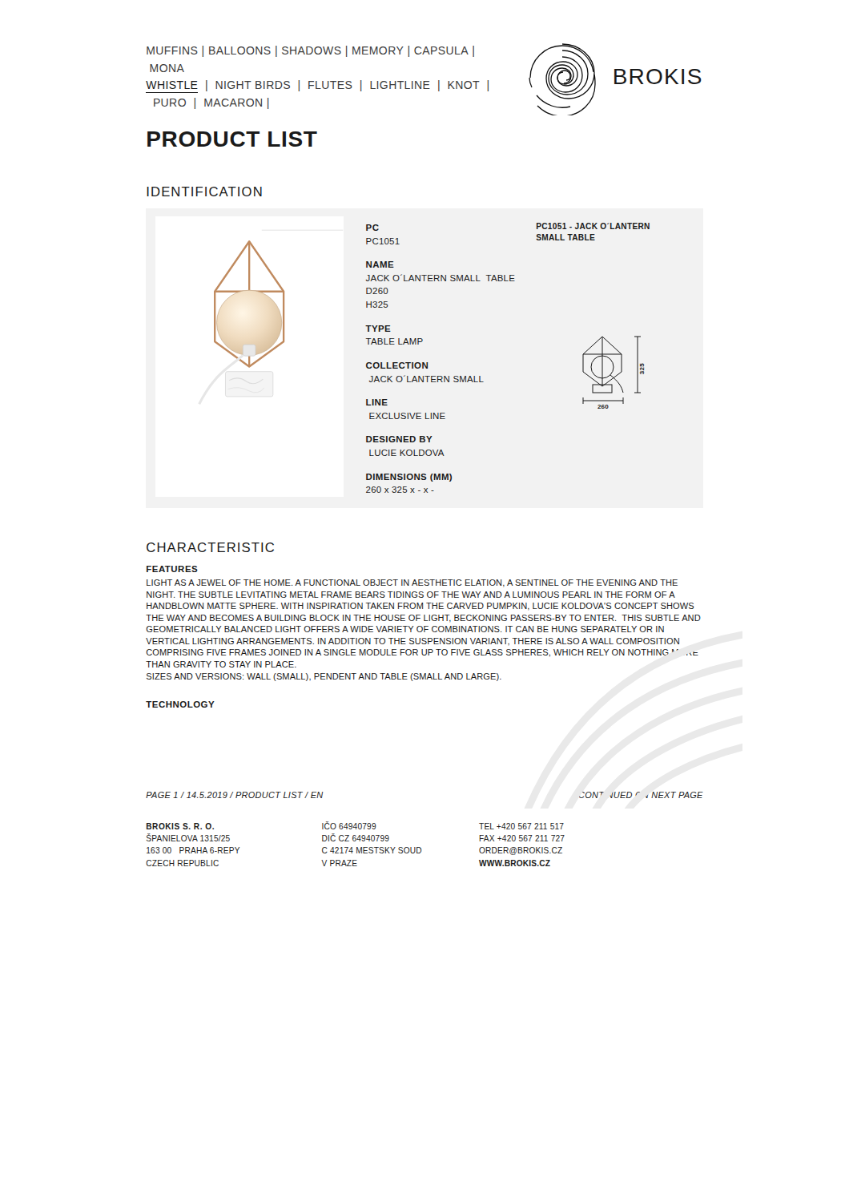MUFFINS | BALLOONS | SHADOWS | MEMORY | CAPSULA | MONA
WHISTLE | NIGHT BIRDS | FLUTES | LIGHTLINE | KNOT | PURO | MACARON |
BROKIS
PRODUCT LIST
IDENTIFICATION
PC
PC1051
NAME
JACK O´LANTERN SMALL TABLE D260
H325
TYPE
TABLE LAMP
COLLECTION
JACK O´LANTERN SMALL
LINE
EXCLUSIVE LINE
DESIGNED BY
LUCIE KOLDOVA
DIMENSIONS (MM)
260 x 325 x - x -
PC1051 - JACK O´LANTERN
SMALL TABLE
325 260
CHARACTERISTIC
FEATURES
LIGHT AS A JEWEL OF THE HOME. A FUNCTIONAL OBJECT IN AESTHETIC ELATION, A SENTINEL OF THE EVENING AND THE NIGHT. THE SUBTLE LEVITATING METAL FRAME BEARS TIDINGS OF THE WAY AND A LUMINOUS PEARL IN THE FORM OF A HANDBLOWN MATTE SPHERE. WITH INSPIRATION TAKEN FROM THE CARVED PUMPKIN, LUCIE KOLDOVA'S CONCEPT SHOWS THE WAY AND BECOMES A BUILDING BLOCK IN THE HOUSE OF LIGHT, BECKONING PASSERS-BY TO ENTER. THIS SUBTLE AND GEOMETRICALLY BALANCED LIGHT OFFERS A WIDE VARIETY OF COMBINATIONS. IT CAN BE HUNG SEPARATELY OR IN VERTICAL LIGHTING ARRANGEMENTS. IN ADDITION TO THE SUSPENSION VARIANT, THERE IS ALSO A WALL COMPOSITION COMPRISING FIVE FRAMES JOINED IN A SINGLE MODULE FOR UP TO FIVE GLASS SPHERES, WHICH RELY ON NOTHING MORE THAN GRAVITY TO STAY IN PLACE.
SIZES AND VERSIONS: WALL (SMALL), PENDENT AND TABLE (SMALL AND LARGE).
TECHNOLOGY
PAGE 1 / 14.5.2019 / PRODUCT LIST / EN
CONTINUED ON NEXT PAGE
BROKIS S. R. O.
ŠPANIELOVA 1315/25
163 00 PRAHA 6-REPY
CZECH REPUBLIC
IČO 64940799
DIČ CZ 64940799
C 42174 MESTSKY SOUD
V PRAZE
TEL +420 567 211 517
FAX +420 567 211 727
ORDER@BROKIS.CZ
WWW.BROKIS.CZ